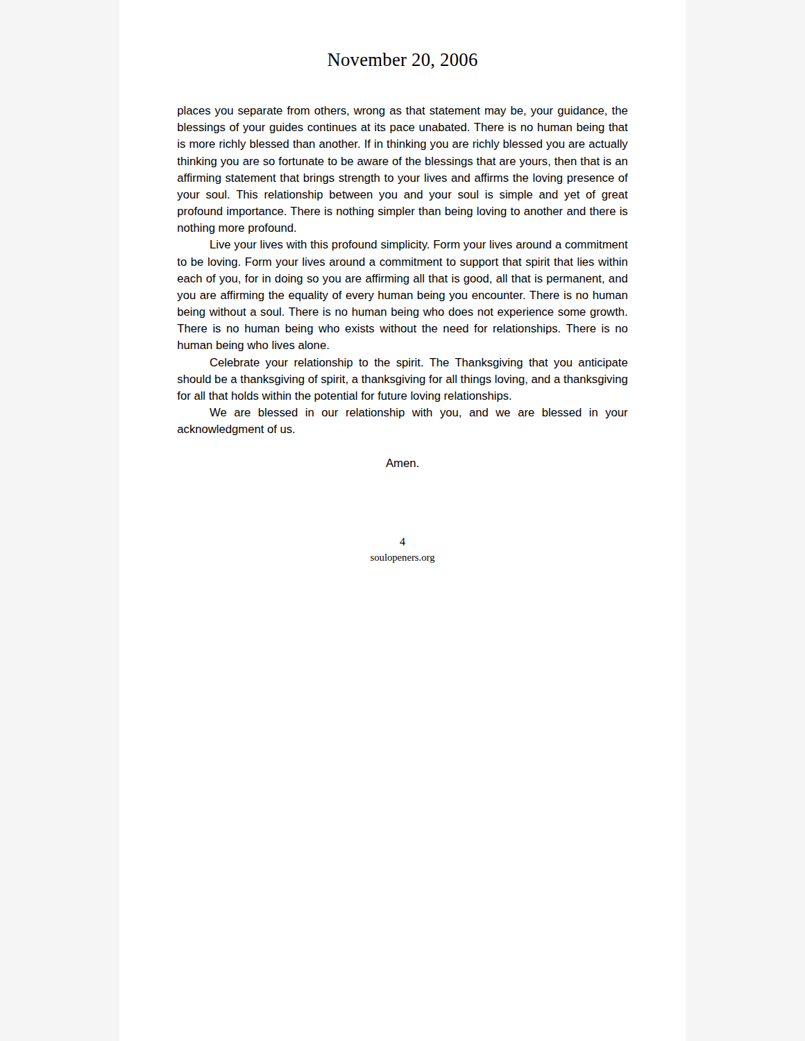November 20, 2006
places you separate from others, wrong as that statement may be, your guidance, the blessings of your guides continues at its pace unabated. There is no human being that is more richly blessed than another. If in thinking you are richly blessed you are actually thinking you are so fortunate to be aware of the blessings that are yours, then that is an affirming statement that brings strength to your lives and affirms the loving presence of your soul. This relationship between you and your soul is simple and yet of great profound importance. There is nothing simpler than being loving to another and there is nothing more profound.
Live your lives with this profound simplicity. Form your lives around a commitment to be loving. Form your lives around a commitment to support that spirit that lies within each of you, for in doing so you are affirming all that is good, all that is permanent, and you are affirming the equality of every human being you encounter. There is no human being without a soul. There is no human being who does not experience some growth. There is no human being who exists without the need for relationships. There is no human being who lives alone.
Celebrate your relationship to the spirit. The Thanksgiving that you anticipate should be a thanksgiving of spirit, a thanksgiving for all things loving, and a thanksgiving for all that holds within the potential for future loving relationships.
We are blessed in our relationship with you, and we are blessed in your acknowledgment of us.
Amen.
4
soulopeners.org